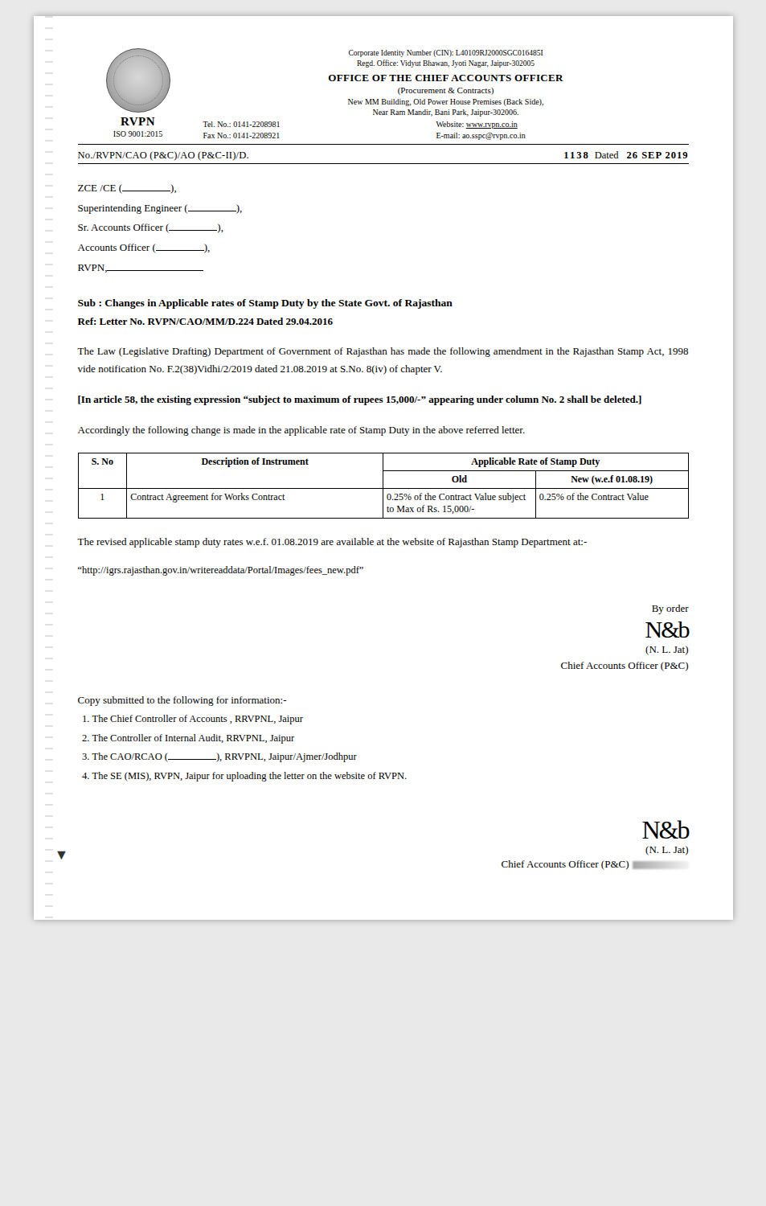RVPN
ISO 9001:2015
Corporate Identity Number (CIN): L40109RJ2000SGC016485I
Regd. Office: Vidyut Bhawan, Jyoti Nagar, Jaipur-302005
OFFICE OF THE CHIEF ACCOUNTS OFFICER
(Procurement & Contracts)
New MM Building, Old Power House Premises (Back Side),
Near Ram Mandir, Bani Park, Jaipur-302006.
Tel. No.: 0141-2208981
Fax No.: 0141-2208921
Website: www.rvpn.co.in E-mail: ao.sspc@rvpn.co.in
No./RVPN/CAO (P&C)/AO (P&C-II)/D.
1138
Dated
26 SEP 2019
ZCE /CE ( ),
Superintending Engineer ( ),
Sr. Accounts Officer ( ),
Accounts Officer ( ),
RVPN,
Sub : Changes in Applicable rates of Stamp Duty by the State Govt. of Rajasthan
Ref: Letter No. RVPN/CAO/MM/D.224 Dated 29.04.2016
The Law (Legislative Drafting) Department of Government of Rajasthan has made the following amendment in the Rajasthan Stamp Act, 1998 vide notification No. F.2(38)Vidhi/2/2019 dated 21.08.2019 at S.No. 8(iv) of chapter V.
[In article 58, the existing expression “subject to maximum of rupees 15,000/-” appearing under column No. 2 shall be deleted.]
Accordingly the following change is made in the applicable rate of Stamp Duty in the above referred letter.
| S. No | Description of Instrument | Applicable Rate of Stamp Duty |
| --- | --- | --- |
| Old | New (w.e.f 01.08.19) |
| 1 | Contract Agreement for Works Contract | 0.25% of the Contract Value subject to Max of Rs. 15,000/- | 0.25% of the Contract Value |
The revised applicable stamp duty rates w.e.f. 01.08.2019 are available at the website of Rajasthan Stamp Department at:-
“http://igrs.rajasthan.gov.in/writereaddata/Portal/Images/fees_new.pdf”
By order
N&b
(N. L. Jat)
Chief Accounts Officer (P&C)
Copy submitted to the following for information:-
The Chief Controller of Accounts , RRVPNL, Jaipur
The Controller of Internal Audit, RRVPNL, Jaipur
The CAO/RCAO ( ), RRVPNL, Jaipur/Ajmer/Jodhpur
The SE (MIS), RVPN, Jaipur for uploading the letter on the website of RVPN.
N&b
(N. L. Jat)
Chief Accounts Officer (P&C)
▼